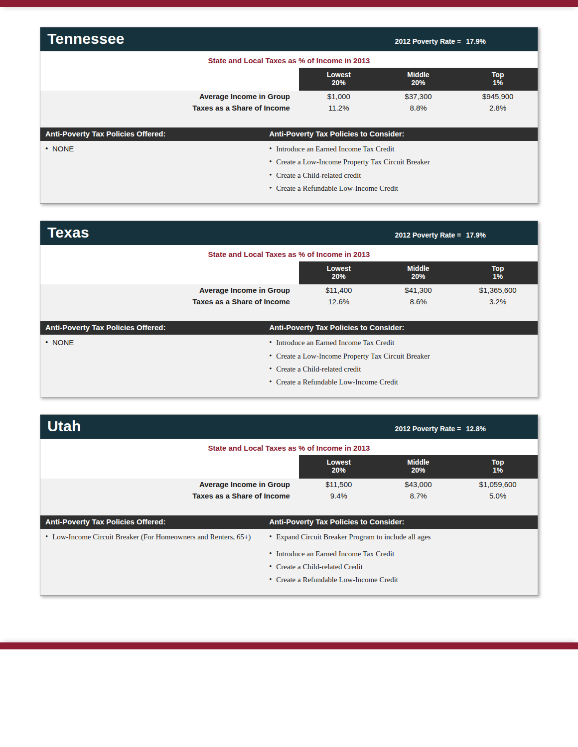Tennessee 2012 Poverty Rate =17.9%
State and Local Taxes as % of Income in 2013
| | Lowest 20% | Middle 20% | Top 1% |
| --- | --- | --- | --- |
| Average Income in Group | $1,000 | $37,300 | $945,900 |
| Taxes as a Share of Income | 11.2% | 8.8% | 2.8% |
Anti-Poverty Tax Policies Offered:
Anti-Poverty Tax Policies to Consider:
NONE
Introduce an Earned Income Tax Credit
Create a Low-Income Property Tax Circuit Breaker
Create a Child-related credit
Create a Refundable Low-Income Credit
Texas 2012 Poverty Rate =17.9%
State and Local Taxes as % of Income in 2013
| | Lowest 20% | Middle 20% | Top 1% |
| --- | --- | --- | --- |
| Average Income in Group | $11,400 | $41,300 | $1,365,600 |
| Taxes as a Share of Income | 12.6% | 8.6% | 3.2% |
Anti-Poverty Tax Policies Offered:
Anti-Poverty Tax Policies to Consider:
NONE
Introduce an Earned Income Tax Credit
Create a Low-Income Property Tax Circuit Breaker
Create a Child-related credit
Create a Refundable Low-Income Credit
Utah 2012 Poverty Rate =12.8%
State and Local Taxes as % of Income in 2013
| | Lowest 20% | Middle 20% | Top 1% |
| --- | --- | --- | --- |
| Average Income in Group | $11,500 | $43,000 | $1,059,600 |
| Taxes as a Share of Income | 9.4% | 8.7% | 5.0% |
Anti-Poverty Tax Policies Offered:
Anti-Poverty Tax Policies to Consider:
Low-Income Circuit Breaker (For Homeowners and Renters, 65+)
Expand Circuit Breaker Program to include all ages
Introduce an Earned Income Tax Credit
Create a Child-related Credit
Create a Refundable Low-Income Credit